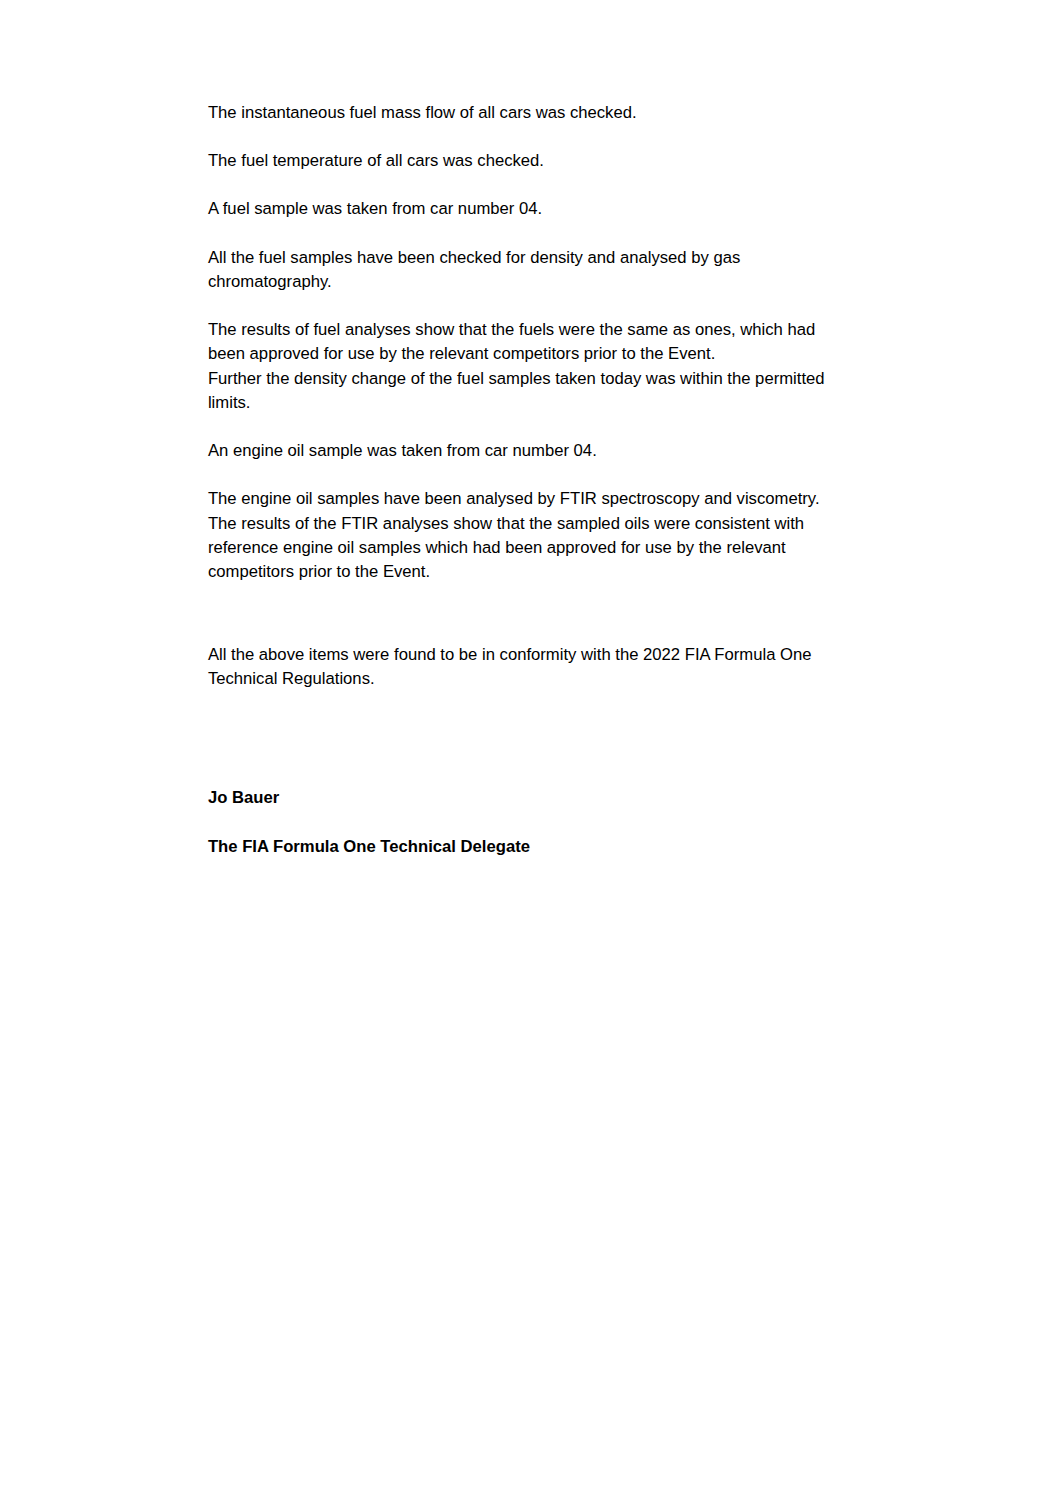The instantaneous fuel mass flow of all cars was checked.
The fuel temperature of all cars was checked.
A fuel sample was taken from car number 04.
All the fuel samples have been checked for density and analysed by gas chromatography.
The results of fuel analyses show that the fuels were the same as ones, which had been approved for use by the relevant competitors prior to the Event.
Further the density change of the fuel samples taken today was within the permitted limits.
An engine oil sample was taken from car number 04.
The engine oil samples have been analysed by FTIR spectroscopy and viscometry.
The results of the FTIR analyses show that the sampled oils were consistent with reference engine oil samples which had been approved for use by the relevant competitors prior to the Event.
All the above items were found to be in conformity with the 2022 FIA Formula One Technical Regulations.
Jo Bauer
The FIA Formula One Technical Delegate